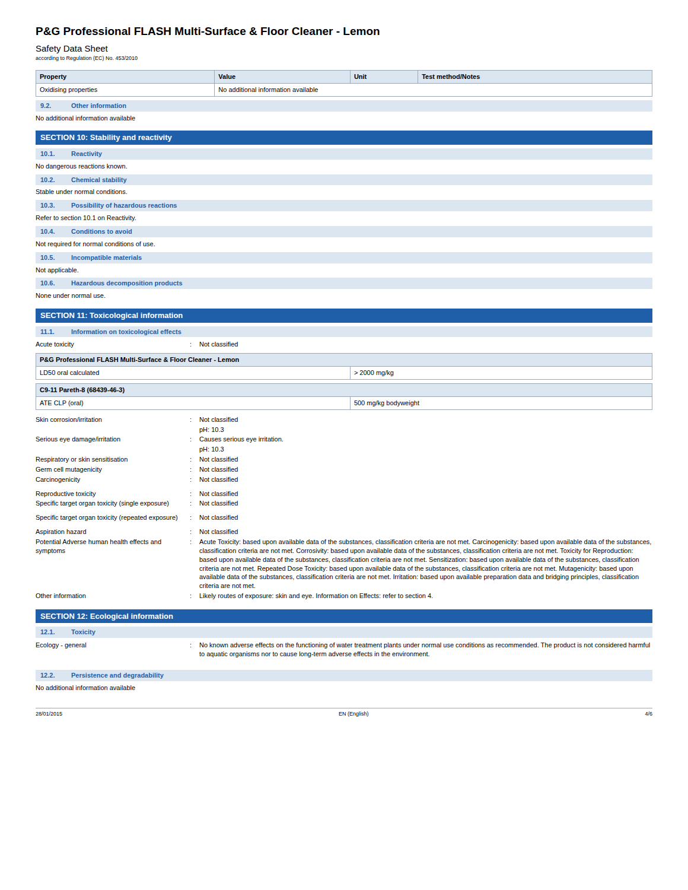P&G Professional FLASH Multi-Surface & Floor Cleaner - Lemon
Safety Data Sheet
according to Regulation (EC) No. 453/2010
| Property | Value | Unit | Test method/Notes |
| --- | --- | --- | --- |
| Oxidising properties | No additional information available |
9.2. Other information
No additional information available
SECTION 10: Stability and reactivity
10.1. Reactivity
No dangerous reactions known.
10.2. Chemical stability
Stable under normal conditions.
10.3. Possibility of hazardous reactions
Refer to section 10.1 on Reactivity.
10.4. Conditions to avoid
Not required for normal conditions of use.
10.5. Incompatible materials
Not applicable.
10.6. Hazardous decomposition products
None under normal use.
SECTION 11: Toxicological information
11.1. Information on toxicological effects
| Acute toxicity | : | Not classified |
| P&G Professional FLASH Multi-Surface & Floor Cleaner - Lemon |
| --- |
| LD50 oral calculated | > 2000 mg/kg |
| C9-11 Pareth-8 (68439-46-3) |
| --- |
| ATE CLP (oral) | 500 mg/kg bodyweight |
| Skin corrosion/irritation | : | Not classified |
| | | pH: 10.3 |
| Serious eye damage/irritation | : | Causes serious eye irritation. |
| | | pH: 10.3 |
| Respiratory or skin sensitisation | : | Not classified |
| Germ cell mutagenicity | : | Not classified |
| Carcinogenicity | : | Not classified |
| Reproductive toxicity | : | Not classified |
| Specific target organ toxicity (single exposure) | : | Not classified |
| Specific target organ toxicity (repeated exposure) | : | Not classified |
| Aspiration hazard | : | Not classified |
| Potential Adverse human health effects and symptoms | : | Acute Toxicity: based upon available data of the substances, classification criteria are not met. Carcinogenicity: based upon available data of the substances, classification criteria are not met. Corrosivity: based upon available data of the substances, classification criteria are not met. Toxicity for Reproduction: based upon available data of the substances, classification criteria are not met. Sensitization: based upon available data of the substances, classification criteria are not met. Repeated Dose Toxicity: based upon available data of the substances, classification criteria are not met. Mutagenicity: based upon available data of the substances, classification criteria are not met. Irritation: based upon available preparation data and bridging principles, classification criteria are not met. |
| Other information | : | Likely routes of exposure: skin and eye. Information on Effects: refer to section 4. |
SECTION 12: Ecological information
12.1. Toxicity
| Ecology - general | : | No known adverse effects on the functioning of water treatment plants under normal use conditions as recommended. The product is not considered harmful to aquatic organisms nor to cause long-term adverse effects in the environment. |
12.2. Persistence and degradability
No additional information available
28/01/2015 EN (English) 4/6